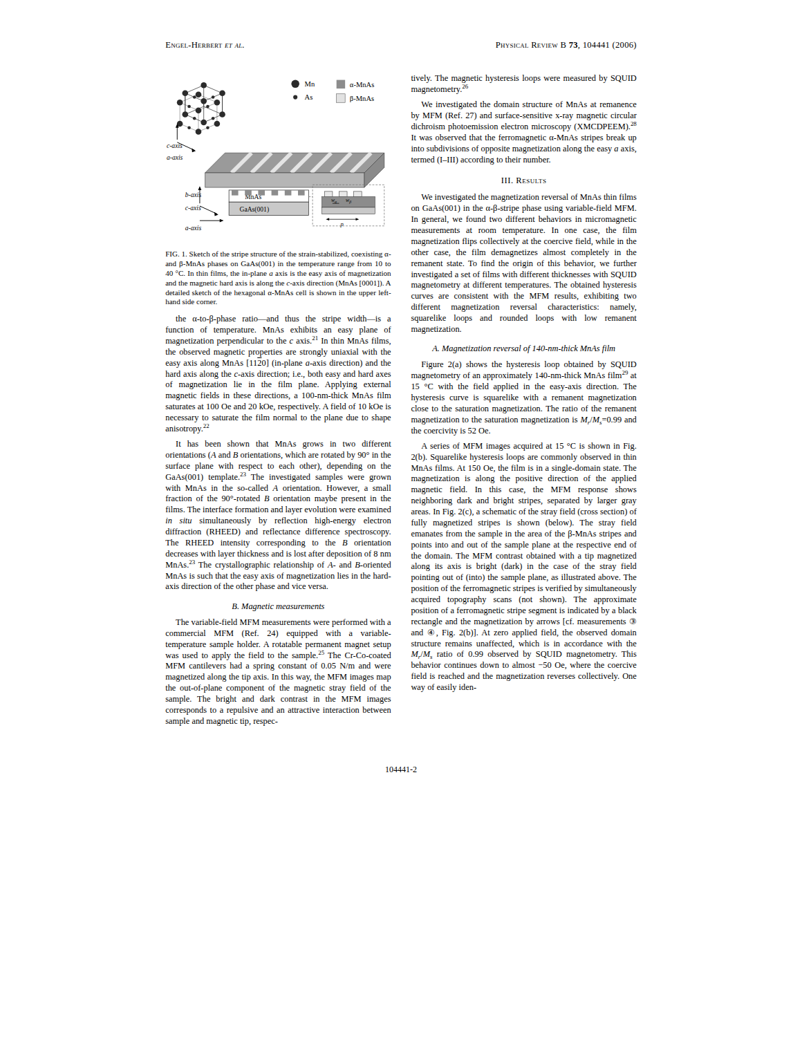Engel-Herbert et al.
Physical Review B 73, 104441 (2006)
Mn As α-MnAs β-MnAs c-axis a-axis b-axis c-axis a-axis MnAs GaAs(001) wα wβ p
FIG. 1. Sketch of the stripe structure of the strain-stabilized, coexisting α- and β-MnAs phases on GaAs(001) in the temperature range from 10 to 40 °C. In thin films, the in-plane a axis is the easy axis of magnetization and the magnetic hard axis is along the c-axis direction (MnAs [0001]). A detailed sketch of the hexagonal α-MnAs cell is shown in the upper left-hand side corner.
the α-to-β-phase ratio—and thus the stripe width—is a function of temperature. MnAs exhibits an easy plane of magnetization perpendicular to the c axis.21 In thin MnAs films, the observed magnetic properties are strongly uniaxial with the easy axis along MnAs [1120] (in-plane a-axis direction) and the hard axis along the c-axis direction; i.e., both easy and hard axes of magnetization lie in the film plane. Applying external magnetic fields in these directions, a 100-nm-thick MnAs film saturates at 100 Oe and 20 kOe, respectively. A field of 10 kOe is necessary to saturate the film normal to the plane due to shape anisotropy.22
It has been shown that MnAs grows in two different orientations (A and B orientations, which are rotated by 90° in the surface plane with respect to each other), depending on the GaAs(001) template.23 The investigated samples were grown with MnAs in the so-called A orientation. However, a small fraction of the 90°-rotated B orientation maybe present in the films. The interface formation and layer evolution were examined in situ simultaneously by reflection high-energy electron diffraction (RHEED) and reflectance difference spectroscopy. The RHEED intensity corresponding to the B orientation decreases with layer thickness and is lost after deposition of 8 nm MnAs.23 The crystallographic relationship of A- and B-oriented MnAs is such that the easy axis of magnetization lies in the hard-axis direction of the other phase and vice versa.
B. Magnetic measurements
The variable-field MFM measurements were performed with a commercial MFM (Ref. 24) equipped with a variable-temperature sample holder. A rotatable permanent magnet setup was used to apply the field to the sample.25 The Cr-Co-coated MFM cantilevers had a spring constant of 0.05 N/m and were magnetized along the tip axis. In this way, the MFM images map the out-of-plane component of the magnetic stray field of the sample. The bright and dark contrast in the MFM images corresponds to a repulsive and an attractive interaction between sample and magnetic tip, respec-
tively. The magnetic hysteresis loops were measured by SQUID magnetometry.26
We investigated the domain structure of MnAs at remanence by MFM (Ref. 27) and surface-sensitive x-ray magnetic circular dichroism photoemission electron microscopy (XMCDPEEM).28 It was observed that the ferromagnetic α-MnAs stripes break up into subdivisions of opposite magnetization along the easy a axis, termed (I–III) according to their number.
III. Results
We investigated the magnetization reversal of MnAs thin films on GaAs(001) in the α-β-stripe phase using variable-field MFM. In general, we found two different behaviors in micromagnetic measurements at room temperature. In one case, the film magnetization flips collectively at the coercive field, while in the other case, the film demagnetizes almost completely in the remanent state. To find the origin of this behavior, we further investigated a set of films with different thicknesses with SQUID magnetometry at different temperatures. The obtained hysteresis curves are consistent with the MFM results, exhibiting two different magnetization reversal characteristics: namely, squarelike loops and rounded loops with low remanent magnetization.
A. Magnetization reversal of 140-nm-thick MnAs film
Figure 2(a) shows the hysteresis loop obtained by SQUID magnetometry of an approximately 140-nm-thick MnAs film29 at 15 °C with the field applied in the easy-axis direction. The hysteresis curve is squarelike with a remanent magnetization close to the saturation magnetization. The ratio of the remanent magnetization to the saturation magnetization is Mr/Ms=0.99 and the coercivity is 52 Oe.
A series of MFM images acquired at 15 °C is shown in Fig. 2(b). Squarelike hysteresis loops are commonly observed in thin MnAs films. At 150 Oe, the film is in a single-domain state. The magnetization is along the positive direction of the applied magnetic field. In this case, the MFM response shows neighboring dark and bright stripes, separated by larger gray areas. In Fig. 2(c), a schematic of the stray field (cross section) of fully magnetized stripes is shown (below). The stray field emanates from the sample in the area of the β-MnAs stripes and points into and out of the sample plane at the respective end of the domain. The MFM contrast obtained with a tip magnetized along its axis is bright (dark) in the case of the stray field pointing out of (into) the sample plane, as illustrated above. The position of the ferromagnetic stripes is verified by simultaneously acquired topography scans (not shown). The approximate position of a ferromagnetic stripe segment is indicated by a black rectangle and the magnetization by arrows [cf. measurements ③ and ④, Fig. 2(b)]. At zero applied field, the observed domain structure remains unaffected, which is in accordance with the Mr/Ms ratio of 0.99 observed by SQUID magnetometry. This behavior continues down to almost −50 Oe, where the coercive field is reached and the magnetization reverses collectively. One way of easily iden-
104441-2